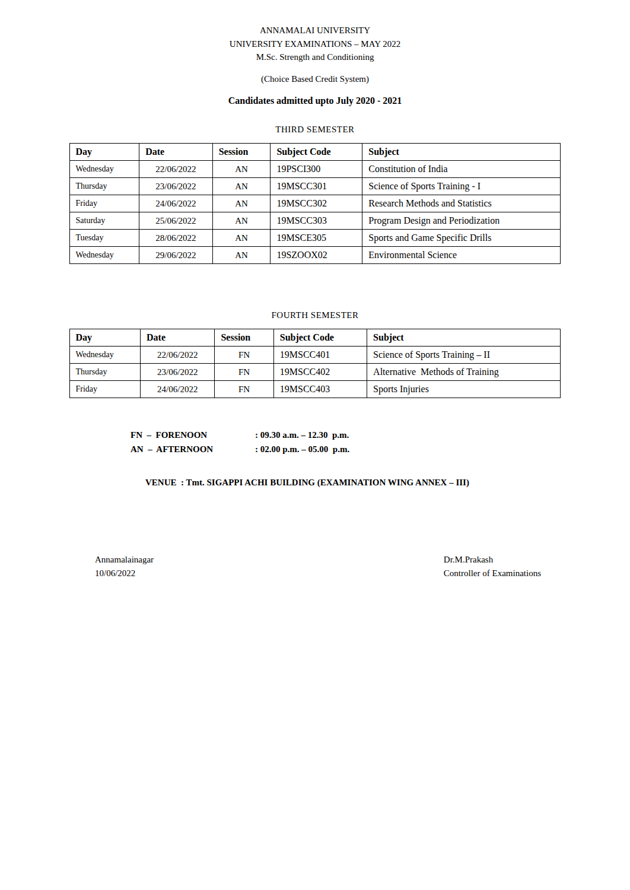ANNAMALAI UNIVERSITY
UNIVERSITY EXAMINATIONS – MAY 2022
M.Sc. Strength and Conditioning
(Choice Based Credit System)
Candidates admitted upto July 2020 - 2021
THIRD SEMESTER
| Day | Date | Session | Subject Code | Subject |
| --- | --- | --- | --- | --- |
| Wednesday | 22/06/2022 | AN | 19PSCI300 | Constitution of India |
| Thursday | 23/06/2022 | AN | 19MSCC301 | Science of Sports Training - I |
| Friday | 24/06/2022 | AN | 19MSCC302 | Research Methods and Statistics |
| Saturday | 25/06/2022 | AN | 19MSCC303 | Program Design and Periodization |
| Tuesday | 28/06/2022 | AN | 19MSCE305 | Sports and Game Specific Drills |
| Wednesday | 29/06/2022 | AN | 19SZOOX02 | Environmental Science |
FOURTH SEMESTER
| Day | Date | Session | Subject Code | Subject |
| --- | --- | --- | --- | --- |
| Wednesday | 22/06/2022 | FN | 19MSCC401 | Science of Sports Training – II |
| Thursday | 23/06/2022 | FN | 19MSCC402 | Alternative Methods of Training |
| Friday | 24/06/2022 | FN | 19MSCC403 | Sports Injuries |
FN – FORENOON: 09.30 a.m. – 12.30 p.m.
AN – AFTERNOON: 02.00 p.m. – 05.00 p.m.
VENUE : Tmt. SIGAPPI ACHI BUILDING (EXAMINATION WING ANNEX – III)
Annamalainagar
10/06/2022
Dr.M.Prakash
Controller of Examinations